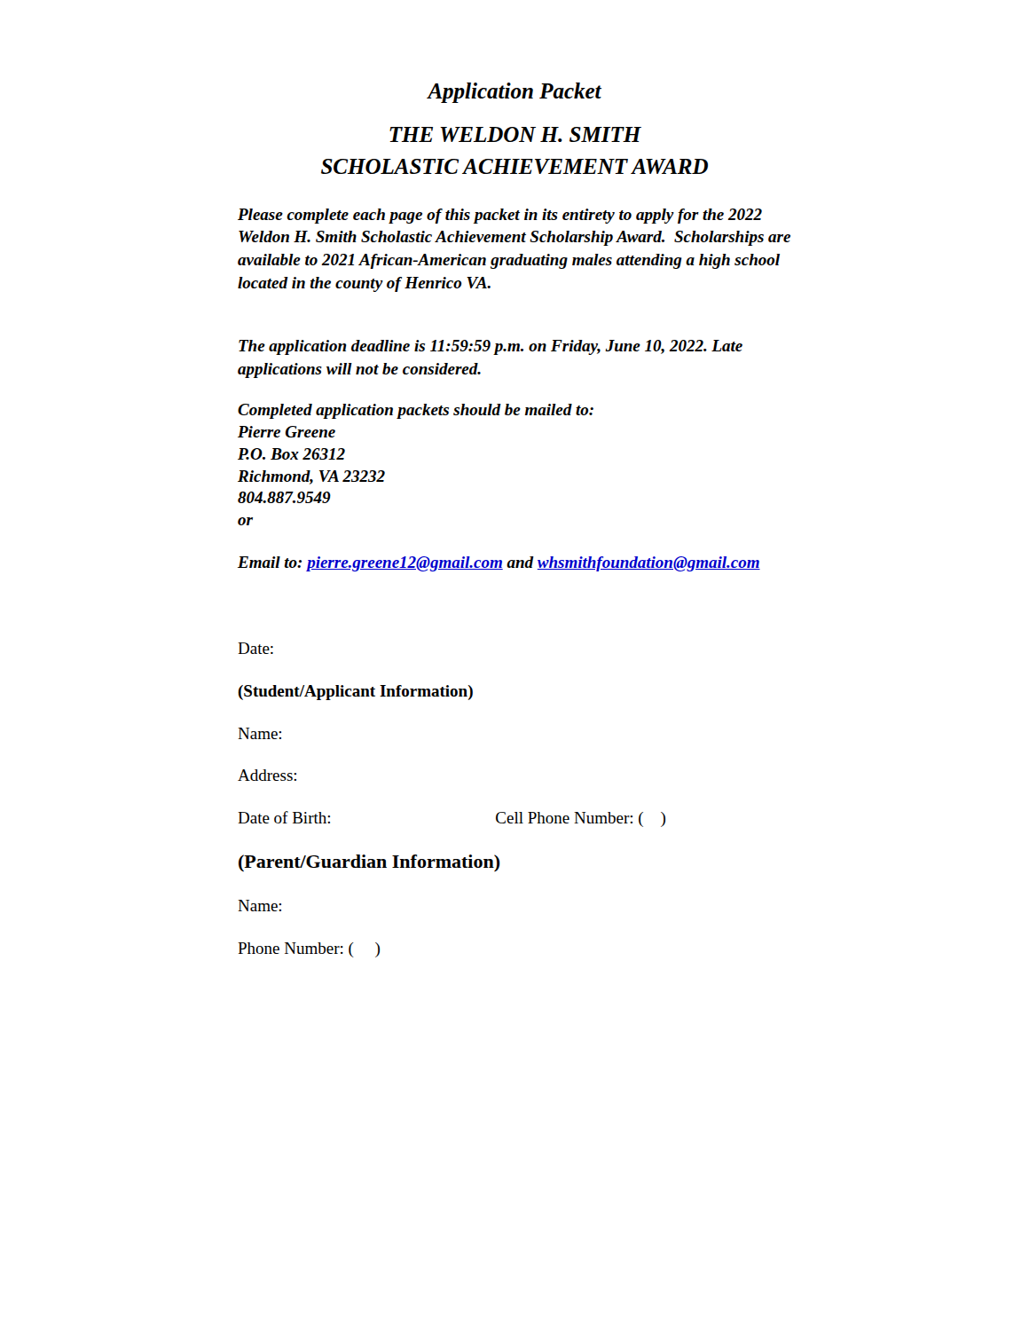Application Packet
THE WELDON H. SMITH
SCHOLASTIC ACHIEVEMENT AWARD
Please complete each page of this packet in its entirety to apply for the 2022 Weldon H. Smith Scholastic Achievement Scholarship Award. Scholarships are available to 2021 African-American graduating males attending a high school located in the county of Henrico VA.
The application deadline is 11:59:59 p.m. on Friday, June 10, 2022. Late applications will not be considered.
Completed application packets should be mailed to:
Pierre Greene
P.O. Box 26312
Richmond, VA 23232
804.887.9549
or
Email to: pierre.greene12@gmail.com and whsmithfoundation@gmail.com
Date:
(Student/Applicant Information)
Name:
Address:
Date of Birth: Cell Phone Number: ( )
(Parent/Guardian Information)
Name:
Phone Number: ( )